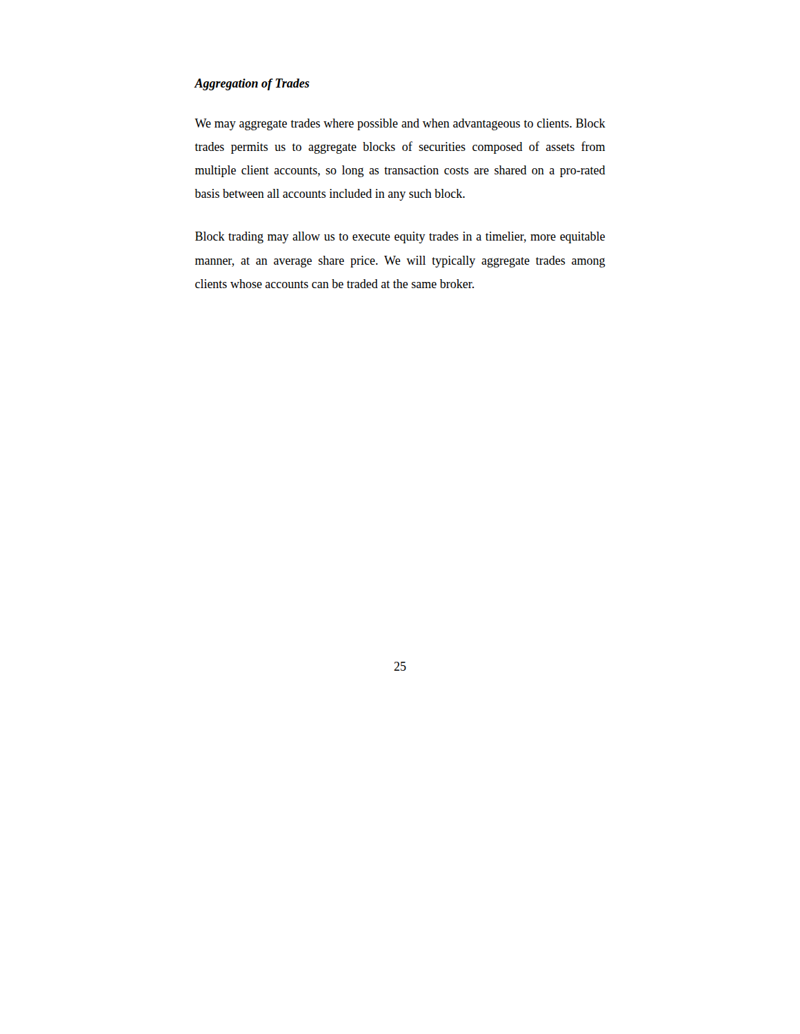Aggregation of Trades
We may aggregate trades where possible and when advantageous to clients. Block trades permits us to aggregate blocks of securities composed of assets from multiple client accounts, so long as transaction costs are shared on a pro-rated basis between all accounts included in any such block.
Block trading may allow us to execute equity trades in a timelier, more equitable manner, at an average share price. We will typically aggregate trades among clients whose accounts can be traded at the same broker.
25